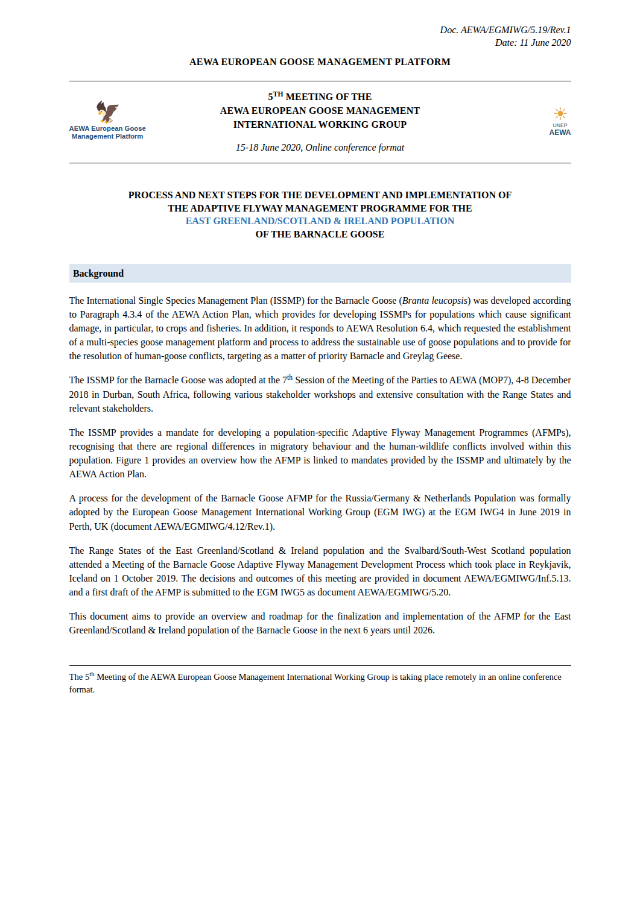Doc. AEWA/EGMIWG/5.19/Rev.1 Date: 11 June 2020
AEWA European Goose Management Platform
🦅 AEWA European Goose
Management Platform
5th MEETING OF THE
AEWA EUROPEAN GOOSE MANAGEMENT
INTERNATIONAL WORKING GROUP
15-18 June 2020, Online conference format
☀ UNEP AEWA
Process and Next Steps for the Development and Implementation of
the Adaptive Flyway Management Programme for the
East Greenland/Scotland & Ireland Population
of the Barnacle Goose
Background
The International Single Species Management Plan (ISSMP) for the Barnacle Goose (Branta leucopsis) was developed according to Paragraph 4.3.4 of the AEWA Action Plan, which provides for developing ISSMPs for populations which cause significant damage, in particular, to crops and fisheries. In addition, it responds to AEWA Resolution 6.4, which requested the establishment of a multi-species goose management platform and process to address the sustainable use of goose populations and to provide for the resolution of human-goose conflicts, targeting as a matter of priority Barnacle and Greylag Geese.
The ISSMP for the Barnacle Goose was adopted at the 7th Session of the Meeting of the Parties to AEWA (MOP7), 4-8 December 2018 in Durban, South Africa, following various stakeholder workshops and extensive consultation with the Range States and relevant stakeholders.
The ISSMP provides a mandate for developing a population-specific Adaptive Flyway Management Programmes (AFMPs), recognising that there are regional differences in migratory behaviour and the human-wildlife conflicts involved within this population. Figure 1 provides an overview how the AFMP is linked to mandates provided by the ISSMP and ultimately by the AEWA Action Plan.
A process for the development of the Barnacle Goose AFMP for the Russia/Germany & Netherlands Population was formally adopted by the European Goose Management International Working Group (EGM IWG) at the EGM IWG4 in June 2019 in Perth, UK (document AEWA/EGMIWG/4.12/Rev.1).
The Range States of the East Greenland/Scotland & Ireland population and the Svalbard/South-West Scotland population attended a Meeting of the Barnacle Goose Adaptive Flyway Management Development Process which took place in Reykjavik, Iceland on 1 October 2019. The decisions and outcomes of this meeting are provided in document AEWA/EGMIWG/Inf.5.13. and a first draft of the AFMP is submitted to the EGM IWG5 as document AEWA/EGMIWG/5.20.
This document aims to provide an overview and roadmap for the finalization and implementation of the AFMP for the East Greenland/Scotland & Ireland population of the Barnacle Goose in the next 6 years until 2026.
The 5th Meeting of the AEWA European Goose Management International Working Group is taking place remotely in an online conference format.